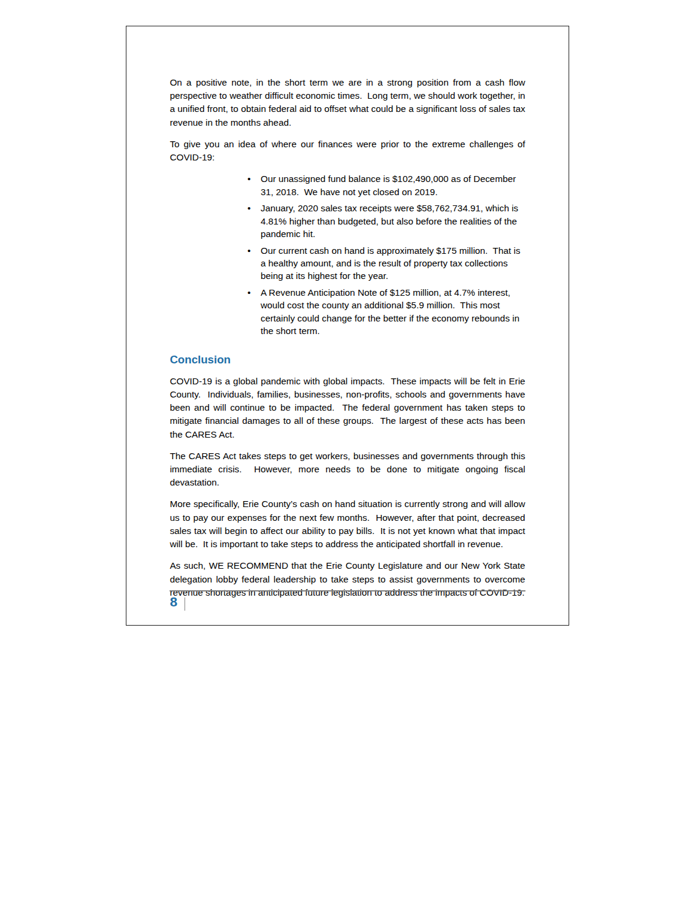On a positive note, in the short term we are in a strong position from a cash flow perspective to weather difficult economic times. Long term, we should work together, in a unified front, to obtain federal aid to offset what could be a significant loss of sales tax revenue in the months ahead.
To give you an idea of where our finances were prior to the extreme challenges of COVID-19:
Our unassigned fund balance is $102,490,000 as of December 31, 2018. We have not yet closed on 2019.
January, 2020 sales tax receipts were $58,762,734.91, which is 4.81% higher than budgeted, but also before the realities of the pandemic hit.
Our current cash on hand is approximately $175 million. That is a healthy amount, and is the result of property tax collections being at its highest for the year.
A Revenue Anticipation Note of $125 million, at 4.7% interest, would cost the county an additional $5.9 million. This most certainly could change for the better if the economy rebounds in the short term.
Conclusion
COVID-19 is a global pandemic with global impacts. These impacts will be felt in Erie County. Individuals, families, businesses, non-profits, schools and governments have been and will continue to be impacted. The federal government has taken steps to mitigate financial damages to all of these groups. The largest of these acts has been the CARES Act.
The CARES Act takes steps to get workers, businesses and governments through this immediate crisis. However, more needs to be done to mitigate ongoing fiscal devastation.
More specifically, Erie County’s cash on hand situation is currently strong and will allow us to pay our expenses for the next few months. However, after that point, decreased sales tax will begin to affect our ability to pay bills. It is not yet known what that impact will be. It is important to take steps to address the anticipated shortfall in revenue.
As such, WE RECOMMEND that the Erie County Legislature and our New York State delegation lobby federal leadership to take steps to assist governments to overcome revenue shortages in anticipated future legislation to address the impacts of COVID-19.
8